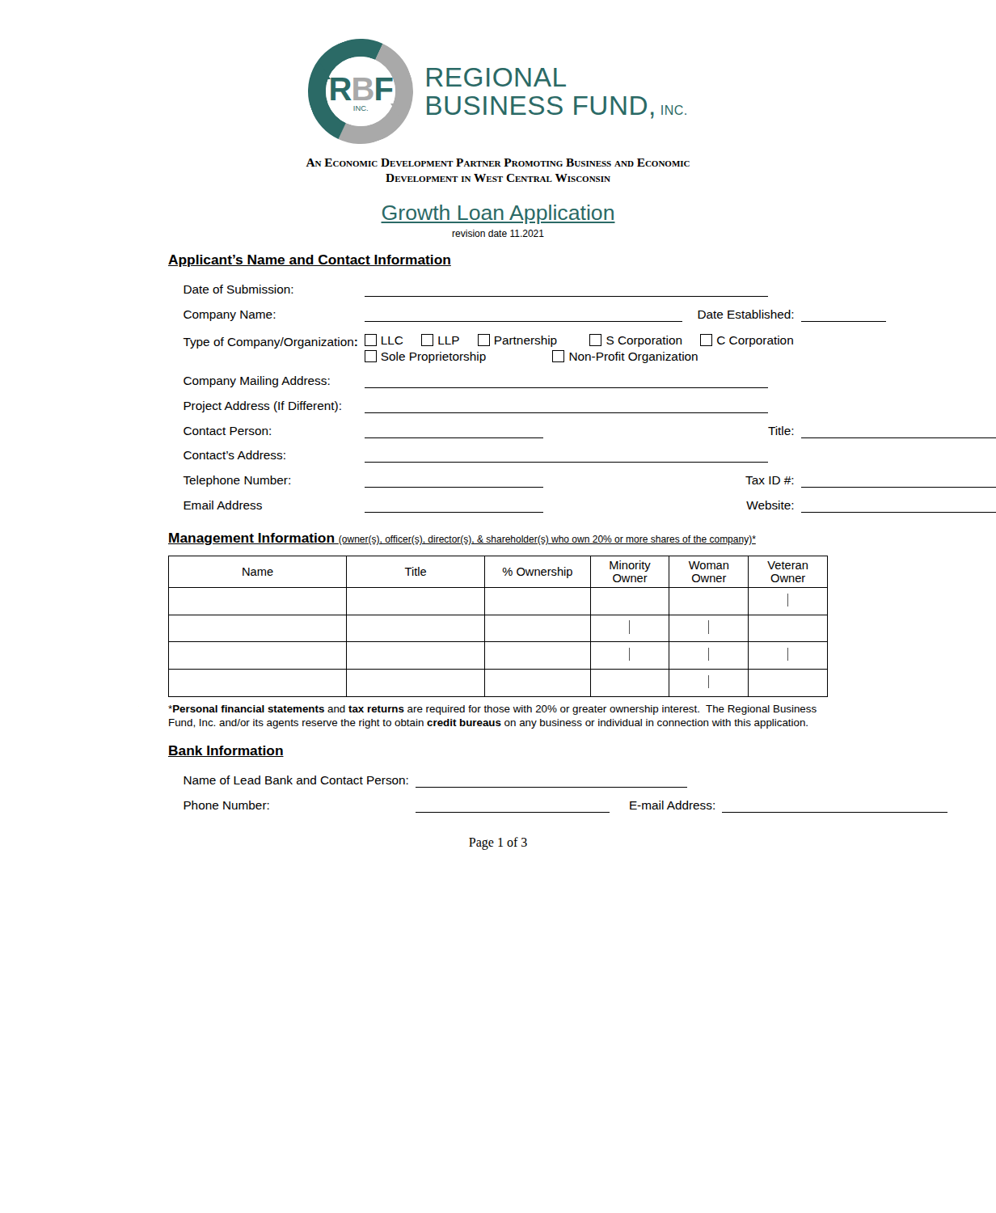RBF
INC.
REGIONAL
BUSINESS FUND, INC.
An Economic Development Partner Promoting Business and Economic
Development in West Central Wisconsin
Growth Loan Application
revision date 11.2021
Applicant’s Name and Contact Information
| Date of Submission: | |
| Company Name: | | Date Established: | |
| Type of Company/Organization : | LLC LLP Partnership S Corporation C Corporation Sole Proprietorship Non-Profit Organization |
| Company Mailing Address: | |
| Project Address (If Different): | |
| Contact Person: | | Title: | |
| Contact’s Address: | |
| Telephone Number: | | Tax ID #: | |
| Email Address | | Website: | |
Management Information (owner(s), officer(s), director(s), & shareholder(s) who own 20% or more shares of the company)*
| Name | Title | % Ownership | Minority Owner | Woman Owner | Veteran Owner |
| --- | --- | --- | --- | --- | --- |
*Personal financial statements and tax returns are required for those with 20% or greater ownership interest. The Regional Business Fund, Inc. and/or its agents reserve the right to obtain credit bureaus on any business or individual in connection with this application.
Bank Information
| Name of Lead Bank and Contact Person: | |
| Phone Number: | | E-mail Address: | |
Page 1 of 3